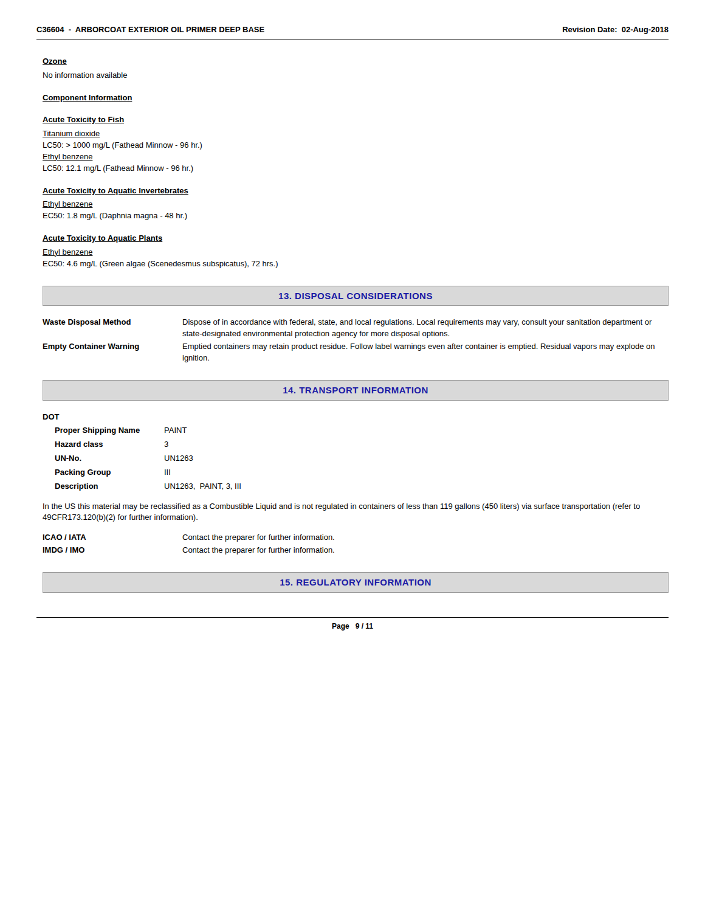C36604 - ARBORCOAT EXTERIOR OIL PRIMER DEEP BASE
Revision Date: 02-Aug-2018
Ozone
No information available
Component Information
Acute Toxicity to Fish
Titanium dioxide
LC50: > 1000 mg/L (Fathead Minnow - 96 hr.)
Ethyl benzene
LC50: 12.1 mg/L (Fathead Minnow - 96 hr.)
Acute Toxicity to Aquatic Invertebrates
Ethyl benzene
EC50: 1.8 mg/L (Daphnia magna - 48 hr.)
Acute Toxicity to Aquatic Plants
Ethyl benzene
EC50: 4.6 mg/L (Green algae (Scenedesmus subspicatus), 72 hrs.)
13. DISPOSAL CONSIDERATIONS
Waste Disposal Method
Dispose of in accordance with federal, state, and local regulations. Local requirements may vary, consult your sanitation department or state-designated environmental protection agency for more disposal options.
Empty Container Warning
Emptied containers may retain product residue. Follow label warnings even after container is emptied. Residual vapors may explode on ignition.
14. TRANSPORT INFORMATION
DOT
Proper Shipping Name PAINT
Hazard class3
UN-No. UN1263
Packing Group III
Description UN1263, PAINT, 3, III
In the US this material may be reclassified as a Combustible Liquid and is not regulated in containers of less than 119 gallons (450 liters) via surface transportation (refer to 49CFR173.120(b)(2) for further information).
ICAO / IATA
Contact the preparer for further information.
IMDG / IMO
Contact the preparer for further information.
15. REGULATORY INFORMATION
Page 9 / 11